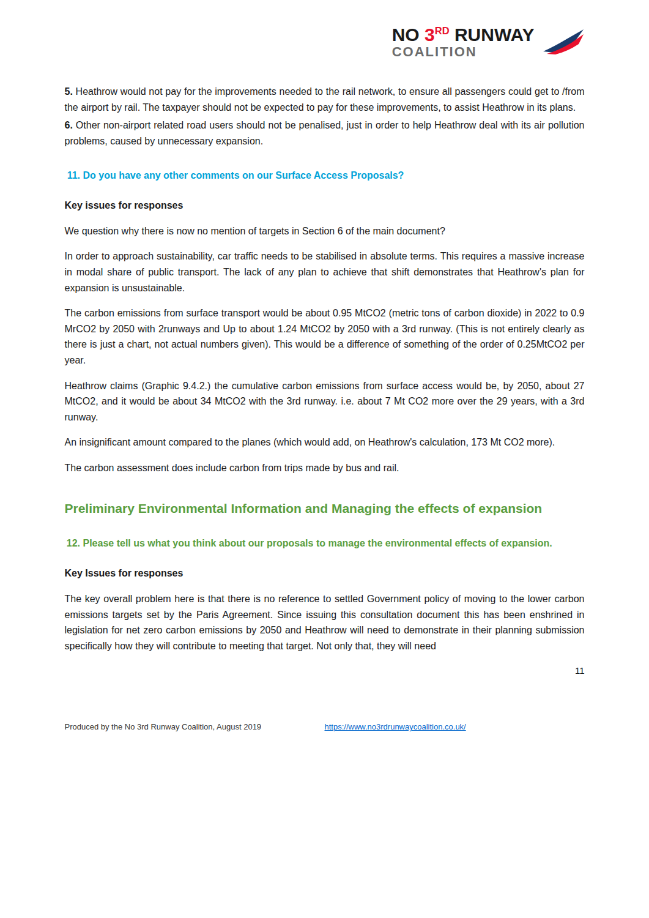NO 3RD RUNWAY
COALITION
5. Heathrow would not pay for the improvements needed to the rail network, to ensure all passengers could get to /from the airport by rail. The taxpayer should not be expected to pay for these improvements, to assist Heathrow in its plans.
6. Other non-airport related road users should not be penalised, just in order to help Heathrow deal with its air pollution problems, caused by unnecessary expansion.
Do you have any other comments on our Surface Access Proposals?
Key issues for responses
We question why there is now no mention of targets in Section 6 of the main document?
In order to approach sustainability, car traffic needs to be stabilised in absolute terms. This requires a massive increase in modal share of public transport. The lack of any plan to achieve that shift demonstrates that Heathrow's plan for expansion is unsustainable.
The carbon emissions from surface transport would be about 0.95 MtCO2 (metric tons of carbon dioxide) in 2022 to 0.9 MrCO2 by 2050 with 2runways and Up to about 1.24 MtCO2 by 2050 with a 3rd runway. (This is not entirely clearly as there is just a chart, not actual numbers given). This would be a difference of something of the order of 0.25MtCO2 per year.
Heathrow claims (Graphic 9.4.2.) the cumulative carbon emissions from surface access would be, by 2050, about 27 MtCO2, and it would be about 34 MtCO2 with the 3rd runway. i.e. about 7 Mt CO2 more over the 29 years, with a 3rd runway.
An insignificant amount compared to the planes (which would add, on Heathrow's calculation, 173 Mt CO2 more).
The carbon assessment does include carbon from trips made by bus and rail.
Preliminary Environmental Information and Managing the effects of expansion
Please tell us what you think about our proposals to manage the environmental effects of expansion.
Key Issues for responses
The key overall problem here is that there is no reference to settled Government policy of moving to the lower carbon emissions targets set by the Paris Agreement. Since issuing this consultation document this has been enshrined in legislation for net zero carbon emissions by 2050 and Heathrow will need to demonstrate in their planning submission specifically how they will contribute to meeting that target. Not only that, they will need
11
Produced by the No 3rd Runway Coalition, August 2019
https://www.no3rdrunwaycoalition.co.uk/